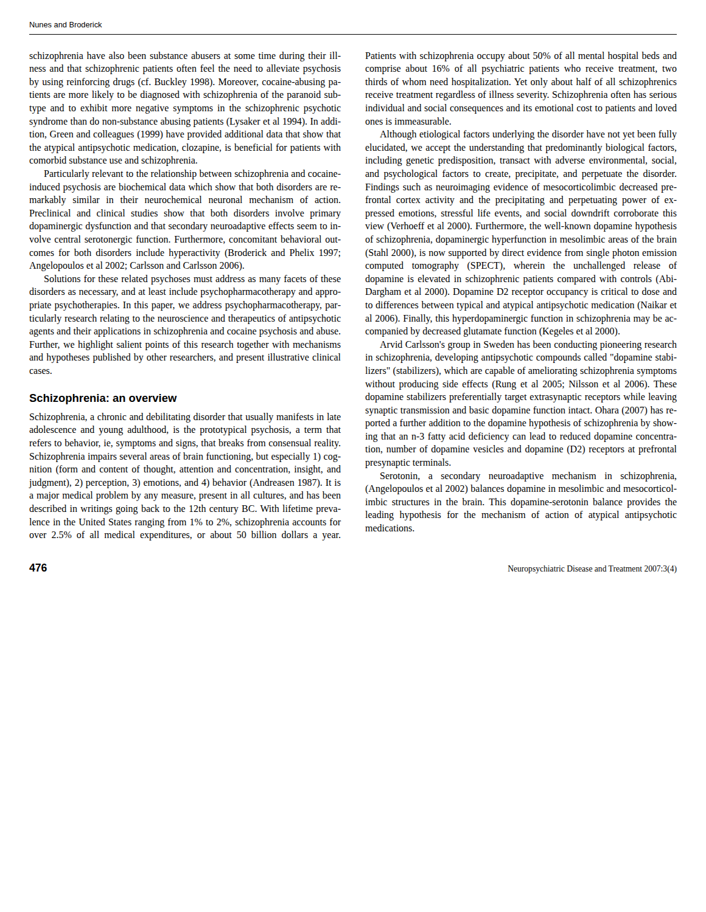Nunes and Broderick
schizophrenia have also been substance abusers at some time during their illness and that schizophrenic patients often feel the need to alleviate psychosis by using reinforcing drugs (cf. Buckley 1998). Moreover, cocaine-abusing patients are more likely to be diagnosed with schizophrenia of the paranoid subtype and to exhibit more negative symptoms in the schizophrenic psychotic syndrome than do non-substance abusing patients (Lysaker et al 1994). In addition, Green and colleagues (1999) have provided additional data that show that the atypical antipsychotic medication, clozapine, is beneficial for patients with comorbid substance use and schizophrenia.
Particularly relevant to the relationship between schizophrenia and cocaine-induced psychosis are biochemical data which show that both disorders are remarkably similar in their neurochemical neuronal mechanism of action. Preclinical and clinical studies show that both disorders involve primary dopaminergic dysfunction and that secondary neuroadaptive effects seem to involve central serotonergic function. Furthermore, concomitant behavioral outcomes for both disorders include hyperactivity (Broderick and Phelix 1997; Angelopoulos et al 2002; Carlsson and Carlsson 2006).
Solutions for these related psychoses must address as many facets of these disorders as necessary, and at least include psychopharmacotherapy and appropriate psychotherapies. In this paper, we address psychopharmacotherapy, particularly research relating to the neuroscience and therapeutics of antipsychotic agents and their applications in schizophrenia and cocaine psychosis and abuse. Further, we highlight salient points of this research together with mechanisms and hypotheses published by other researchers, and present illustrative clinical cases.
Schizophrenia: an overview
Schizophrenia, a chronic and debilitating disorder that usually manifests in late adolescence and young adulthood, is the prototypical psychosis, a term that refers to behavior, ie, symptoms and signs, that breaks from consensual reality. Schizophrenia impairs several areas of brain functioning, but especially 1) cognition (form and content of thought, attention and concentration, insight, and judgment), 2) perception, 3) emotions, and 4) behavior (Andreasen 1987). It is a major medical problem by any measure, present in all cultures, and has been described in writings going back to the 12th century BC. With lifetime prevalence in the United States ranging from 1% to 2%, schizophrenia accounts for over 2.5% of all medical expenditures, or about 50 billion dollars a year. Patients with schizophrenia occupy about 50% of all mental hospital beds and comprise about 16% of all psychiatric patients who receive treatment, two thirds of whom need hospitalization. Yet only about half of all schizophrenics receive treatment regardless of illness severity. Schizophrenia often has serious individual and social consequences and its emotional cost to patients and loved ones is immeasurable.
Although etiological factors underlying the disorder have not yet been fully elucidated, we accept the understanding that predominantly biological factors, including genetic predisposition, transact with adverse environmental, social, and psychological factors to create, precipitate, and perpetuate the disorder. Findings such as neuroimaging evidence of mesocorticolimbic decreased prefrontal cortex activity and the precipitating and perpetuating power of expressed emotions, stressful life events, and social downdrift corroborate this view (Verhoeff et al 2000). Furthermore, the well-known dopamine hypothesis of schizophrenia, dopaminergic hyperfunction in mesolimbic areas of the brain (Stahl 2000), is now supported by direct evidence from single photon emission computed tomography (SPECT), wherein the unchallenged release of dopamine is elevated in schizophrenic patients compared with controls (Abi-Dargham et al 2000). Dopamine D2 receptor occupancy is critical to dose and to differences between typical and atypical antipsychotic medication (Naikar et al 2006). Finally, this hyperdopaminergic function in schizophrenia may be accompanied by decreased glutamate function (Kegeles et al 2000).
Arvid Carlsson's group in Sweden has been conducting pioneering research in schizophrenia, developing antipsychotic compounds called "dopamine stabilizers" (stabilizers), which are capable of ameliorating schizophrenia symptoms without producing side effects (Rung et al 2005; Nilsson et al 2006). These dopamine stabilizers preferentially target extrasynaptic receptors while leaving synaptic transmission and basic dopamine function intact. Ohara (2007) has reported a further addition to the dopamine hypothesis of schizophrenia by showing that an n-3 fatty acid deficiency can lead to reduced dopamine concentration, number of dopamine vesicles and dopamine (D2) receptors at prefrontal presynaptic terminals.
Serotonin, a secondary neuroadaptive mechanism in schizophrenia, (Angelopoulos et al 2002) balances dopamine in mesolimbic and mesocorticolimbic structures in the brain. This dopamine-serotonin balance provides the leading hypothesis for the mechanism of action of atypical antipsychotic medications.
476 Neuropsychiatric Disease and Treatment 2007:3(4)